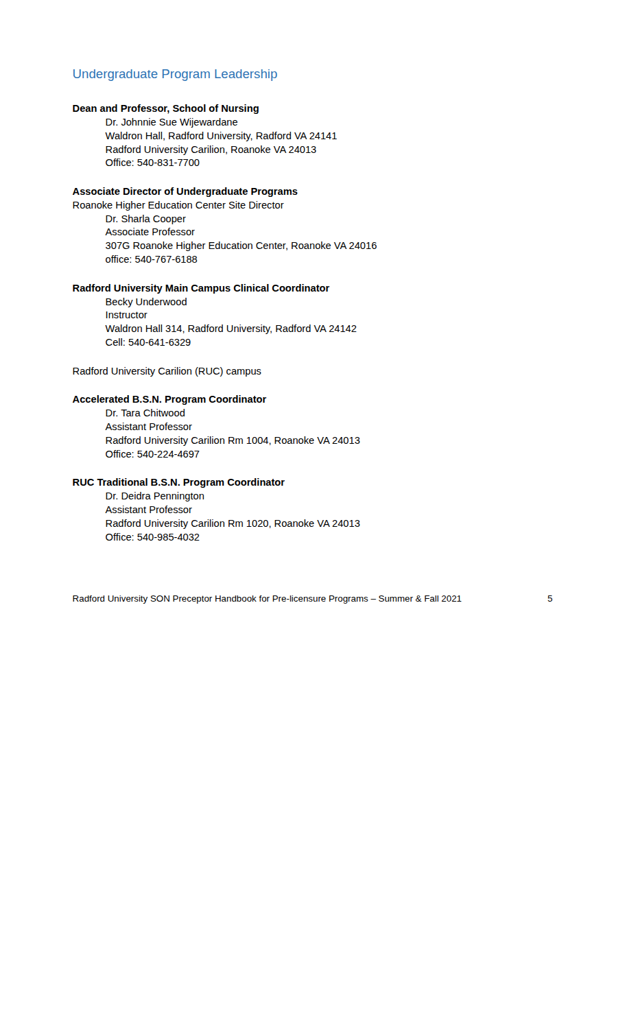Undergraduate Program Leadership
Dean and Professor, School of Nursing
Dr. Johnnie Sue Wijewardane
Waldron Hall, Radford University, Radford VA 24141
Radford University Carilion, Roanoke VA 24013
Office: 540-831-7700
Associate Director of Undergraduate Programs
Roanoke Higher Education Center Site Director
Dr. Sharla Cooper
Associate Professor
307G Roanoke Higher Education Center, Roanoke VA 24016
office: 540-767-6188
Radford University Main Campus Clinical Coordinator
Becky Underwood
Instructor
Waldron Hall 314, Radford University, Radford VA 24142
Cell: 540-641-6329
Radford University Carilion (RUC) campus
Accelerated B.S.N. Program Coordinator
Dr. Tara Chitwood
Assistant Professor
Radford University Carilion Rm 1004, Roanoke VA 24013
Office: 540-224-4697
RUC Traditional B.S.N. Program Coordinator
Dr. Deidra Pennington
Assistant Professor
Radford University Carilion Rm 1020, Roanoke VA 24013
Office: 540-985-4032
Radford University SON Preceptor Handbook for Pre-licensure Programs – Summer & Fall 2021 5